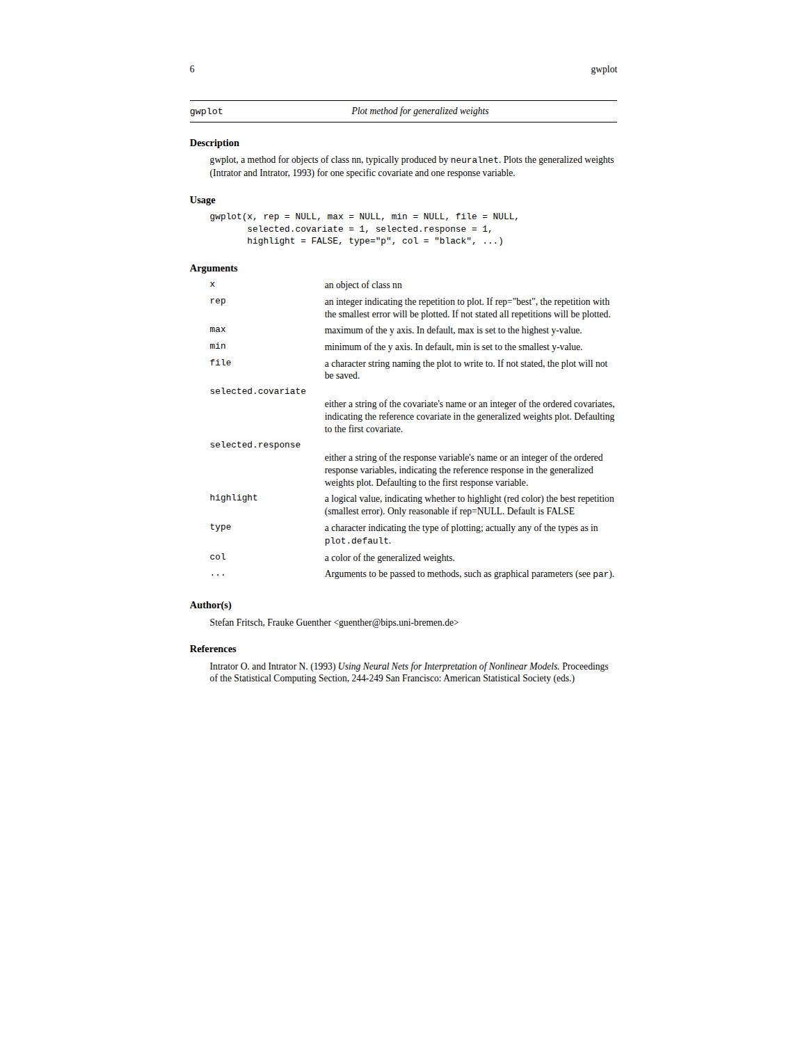6 gwplot
gwplot Plot method for generalized weights
Description
gwplot, a method for objects of class nn, typically produced by neuralnet. Plots the generalized weights (Intrator and Intrator, 1993) for one specific covariate and one response variable.
Usage
gwplot(x, rep = NULL, max = NULL, min = NULL, file = NULL,
       selected.covariate = 1, selected.response = 1,
       highlight = FALSE, type="p", col = "black", ...)
Arguments
x
an object of class nn
rep
an integer indicating the repetition to plot. If rep="best", the repetition with the smallest error will be plotted. If not stated all repetitions will be plotted.
max
maximum of the y axis. In default, max is set to the highest y-value.
min
minimum of the y axis. In default, min is set to the smallest y-value.
file
a character string naming the plot to write to. If not stated, the plot will not be saved.
selected.covariate
either a string of the covariate's name or an integer of the ordered covariates, indicating the reference covariate in the generalized weights plot. Defaulting to the first covariate.
selected.response
either a string of the response variable's name or an integer of the ordered response variables, indicating the reference response in the generalized weights plot. Defaulting to the first response variable.
highlight
a logical value, indicating whether to highlight (red color) the best repetition (smallest error). Only reasonable if rep=NULL. Default is FALSE
type
a character indicating the type of plotting; actually any of the types as in plot.default.
col
a color of the generalized weights.
...
Arguments to be passed to methods, such as graphical parameters (see par).
Author(s)
Stefan Fritsch, Frauke Guenther <guenther@bips.uni-bremen.de>
References
Intrator O. and Intrator N. (1993) Using Neural Nets for Interpretation of Nonlinear Models. Proceedings of the Statistical Computing Section, 244-249 San Francisco: American Statistical Society (eds.)